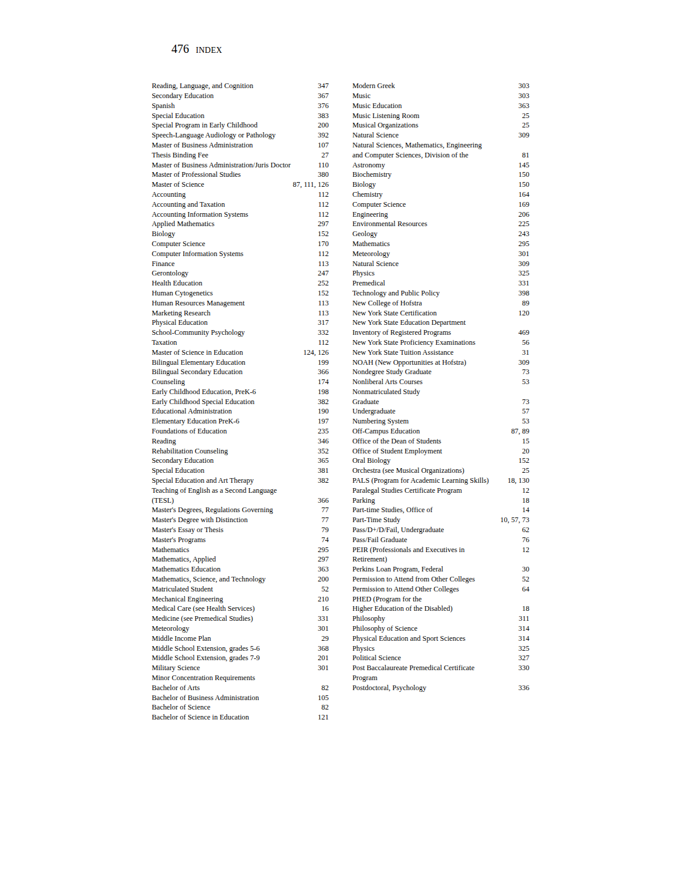476 INDEX
| Reading, Language, and Cognition | 347 |
| Secondary Education | 367 |
| Spanish | 376 |
| Special Education | 383 |
| Special Program in Early Childhood | 200 |
| Speech-Language Audiology or Pathology | 392 |
| Master of Business Administration | 107 |
| Thesis Binding Fee | 27 |
| Master of Business Administration/Juris Doctor | 110 |
| Master of Professional Studies | 380 |
| Master of Science | 87, 111, 126 |
| Accounting | 112 |
| Accounting and Taxation | 112 |
| Accounting Information Systems | 112 |
| Applied Mathematics | 297 |
| Biology | 152 |
| Computer Science | 170 |
| Computer Information Systems | 112 |
| Finance | 113 |
| Gerontology | 247 |
| Health Education | 252 |
| Human Cytogenetics | 152 |
| Human Resources Management | 113 |
| Marketing Research | 113 |
| Physical Education | 317 |
| School-Community Psychology | 332 |
| Taxation | 112 |
| Master of Science in Education | 124, 126 |
| Bilingual Elementary Education | 199 |
| Bilingual Secondary Education | 366 |
| Counseling | 174 |
| Early Childhood Education, PreK-6 | 198 |
| Early Childhood Special Education | 382 |
| Educational Administration | 190 |
| Elementary Education PreK-6 | 197 |
| Foundations of Education | 235 |
| Reading | 346 |
| Rehabilitation Counseling | 352 |
| Secondary Education | 365 |
| Special Education | 381 |
| Special Education and Art Therapy | 382 |
| Teaching of English as a Second Language | |
| (TESL) | 366 |
| Master's Degrees, Regulations Governing | 77 |
| Master's Degree with Distinction | 77 |
| Master's Essay or Thesis | 79 |
| Master's Programs | 74 |
| Mathematics | 295 |
| Mathematics, Applied | 297 |
| Mathematics Education | 363 |
| Mathematics, Science, and Technology | 200 |
| Matriculated Student | 52 |
| Mechanical Engineering | 210 |
| Medical Care (see Health Services) | 16 |
| Medicine (see Premedical Studies) | 331 |
| Meteorology | 301 |
| Middle Income Plan | 29 |
| Middle School Extension, grades 5-6 | 368 |
| Middle School Extension, grades 7-9 | 201 |
| Military Science | 301 |
| Minor Concentration Requirements | |
| Bachelor of Arts | 82 |
| Bachelor of Business Administration | 105 |
| Bachelor of Science | 82 |
| Bachelor of Science in Education | 121 |
| Modern Greek | 303 |
| Music | 303 |
| Music Education | 363 |
| Music Listening Room | 25 |
| Musical Organizations | 25 |
| Natural Science | 309 |
| Natural Sciences, Mathematics, Engineering | |
| and Computer Sciences, Division of the | 81 |
| Astronomy | 145 |
| Biochemistry | 150 |
| Biology | 150 |
| Chemistry | 164 |
| Computer Science | 169 |
| Engineering | 206 |
| Environmental Resources | 225 |
| Geology | 243 |
| Mathematics | 295 |
| Meteorology | 301 |
| Natural Science | 309 |
| Physics | 325 |
| Premedical | 331 |
| Technology and Public Policy | 398 |
| New College of Hofstra | 89 |
| New York State Certification | 120 |
| New York State Education Department | |
| Inventory of Registered Programs | 469 |
| New York State Proficiency Examinations | 56 |
| New York State Tuition Assistance | 31 |
| NOAH (New Opportunities at Hofstra) | 309 |
| Nondegree Study Graduate | 73 |
| Nonliberal Arts Courses | 53 |
| Nonmatriculated Study | |
| Graduate | 73 |
| Undergraduate | 57 |
| Numbering System | 53 |
| Off-Campus Education | 87, 89 |
| Office of the Dean of Students | 15 |
| Office of Student Employment | 20 |
| Oral Biology | 152 |
| Orchestra (see Musical Organizations) | 25 |
| PALS (Program for Academic Learning Skills) | 18, 130 |
| Paralegal Studies Certificate Program | 12 |
| Parking | 18 |
| Part-time Studies, Office of | 14 |
| Part-Time Study | 10, 57, 73 |
| Pass/D+/D/Fail, Undergraduate | 62 |
| Pass/Fail Graduate | 76 |
| PEIR (Professionals and Executives in Retirement) | 12 |
| Perkins Loan Program, Federal | 30 |
| Permission to Attend from Other Colleges | 52 |
| Permission to Attend Other Colleges | 64 |
| PHED (Program for the | |
| Higher Education of the Disabled) | 18 |
| Philosophy | 311 |
| Philosophy of Science | 314 |
| Physical Education and Sport Sciences | 314 |
| Physics | 325 |
| Political Science | 327 |
| Post Baccalaureate Premedical Certificate Program | 330 |
| Postdoctoral, Psychology | 336 |